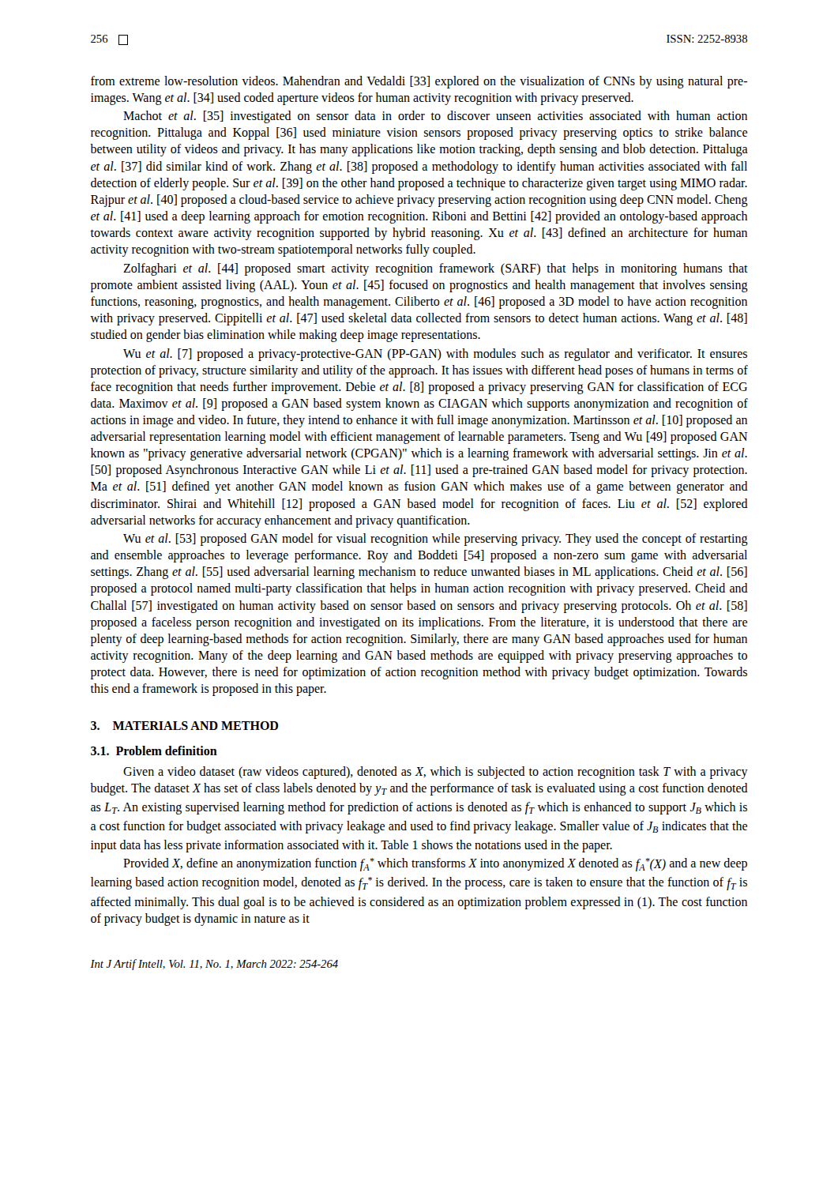256 ISSN: 2252-8938
from extreme low-resolution videos. Mahendran and Vedaldi [33] explored on the visualization of CNNs by using natural pre-images. Wang et al. [34] used coded aperture videos for human activity recognition with privacy preserved.
Machot et al. [35] investigated on sensor data in order to discover unseen activities associated with human action recognition. Pittaluga and Koppal [36] used miniature vision sensors proposed privacy preserving optics to strike balance between utility of videos and privacy. It has many applications like motion tracking, depth sensing and blob detection. Pittaluga et al. [37] did similar kind of work. Zhang et al. [38] proposed a methodology to identify human activities associated with fall detection of elderly people. Sur et al. [39] on the other hand proposed a technique to characterize given target using MIMO radar. Rajpur et al. [40] proposed a cloud-based service to achieve privacy preserving action recognition using deep CNN model. Cheng et al. [41] used a deep learning approach for emotion recognition. Riboni and Bettini [42] provided an ontology-based approach towards context aware activity recognition supported by hybrid reasoning. Xu et al. [43] defined an architecture for human activity recognition with two-stream spatiotemporal networks fully coupled.
Zolfaghari et al. [44] proposed smart activity recognition framework (SARF) that helps in monitoring humans that promote ambient assisted living (AAL). Youn et al. [45] focused on prognostics and health management that involves sensing functions, reasoning, prognostics, and health management. Ciliberto et al. [46] proposed a 3D model to have action recognition with privacy preserved. Cippitelli et al. [47] used skeletal data collected from sensors to detect human actions. Wang et al. [48] studied on gender bias elimination while making deep image representations.
Wu et al. [7] proposed a privacy-protective-GAN (PP-GAN) with modules such as regulator and verificator. It ensures protection of privacy, structure similarity and utility of the approach. It has issues with different head poses of humans in terms of face recognition that needs further improvement. Debie et al. [8] proposed a privacy preserving GAN for classification of ECG data. Maximov et al. [9] proposed a GAN based system known as CIAGAN which supports anonymization and recognition of actions in image and video. In future, they intend to enhance it with full image anonymization. Martinsson et al. [10] proposed an adversarial representation learning model with efficient management of learnable parameters. Tseng and Wu [49] proposed GAN known as "privacy generative adversarial network (CPGAN)" which is a learning framework with adversarial settings. Jin et al. [50] proposed Asynchronous Interactive GAN while Li et al. [11] used a pre-trained GAN based model for privacy protection. Ma et al. [51] defined yet another GAN model known as fusion GAN which makes use of a game between generator and discriminator. Shirai and Whitehill [12] proposed a GAN based model for recognition of faces. Liu et al. [52] explored adversarial networks for accuracy enhancement and privacy quantification.
Wu et al. [53] proposed GAN model for visual recognition while preserving privacy. They used the concept of restarting and ensemble approaches to leverage performance. Roy and Boddeti [54] proposed a non-zero sum game with adversarial settings. Zhang et al. [55] used adversarial learning mechanism to reduce unwanted biases in ML applications. Cheid et al. [56] proposed a protocol named multi-party classification that helps in human action recognition with privacy preserved. Cheid and Challal [57] investigated on human activity based on sensor based on sensors and privacy preserving protocols. Oh et al. [58] proposed a faceless person recognition and investigated on its implications. From the literature, it is understood that there are plenty of deep learning-based methods for action recognition. Similarly, there are many GAN based approaches used for human activity recognition. Many of the deep learning and GAN based methods are equipped with privacy preserving approaches to protect data. However, there is need for optimization of action recognition method with privacy budget optimization. Towards this end a framework is proposed in this paper.
3. MATERIALS AND METHOD
3.1. Problem definition
Given a video dataset (raw videos captured), denoted as X, which is subjected to action recognition task T with a privacy budget. The dataset X has set of class labels denoted by yT and the performance of task is evaluated using a cost function denoted as LT. An existing supervised learning method for prediction of actions is denoted as fT which is enhanced to support JB which is a cost function for budget associated with privacy leakage and used to find privacy leakage. Smaller value of JB indicates that the input data has less private information associated with it. Table 1 shows the notations used in the paper.
Provided X, define an anonymization function fA* which transforms X into anonymized X denoted as fA*(X) and a new deep learning based action recognition model, denoted as fT* is derived. In the process, care is taken to ensure that the function of fT is affected minimally. This dual goal is to be achieved is considered as an optimization problem expressed in (1). The cost function of privacy budget is dynamic in nature as it
Int J Artif Intell, Vol. 11, No. 1, March 2022: 254-264